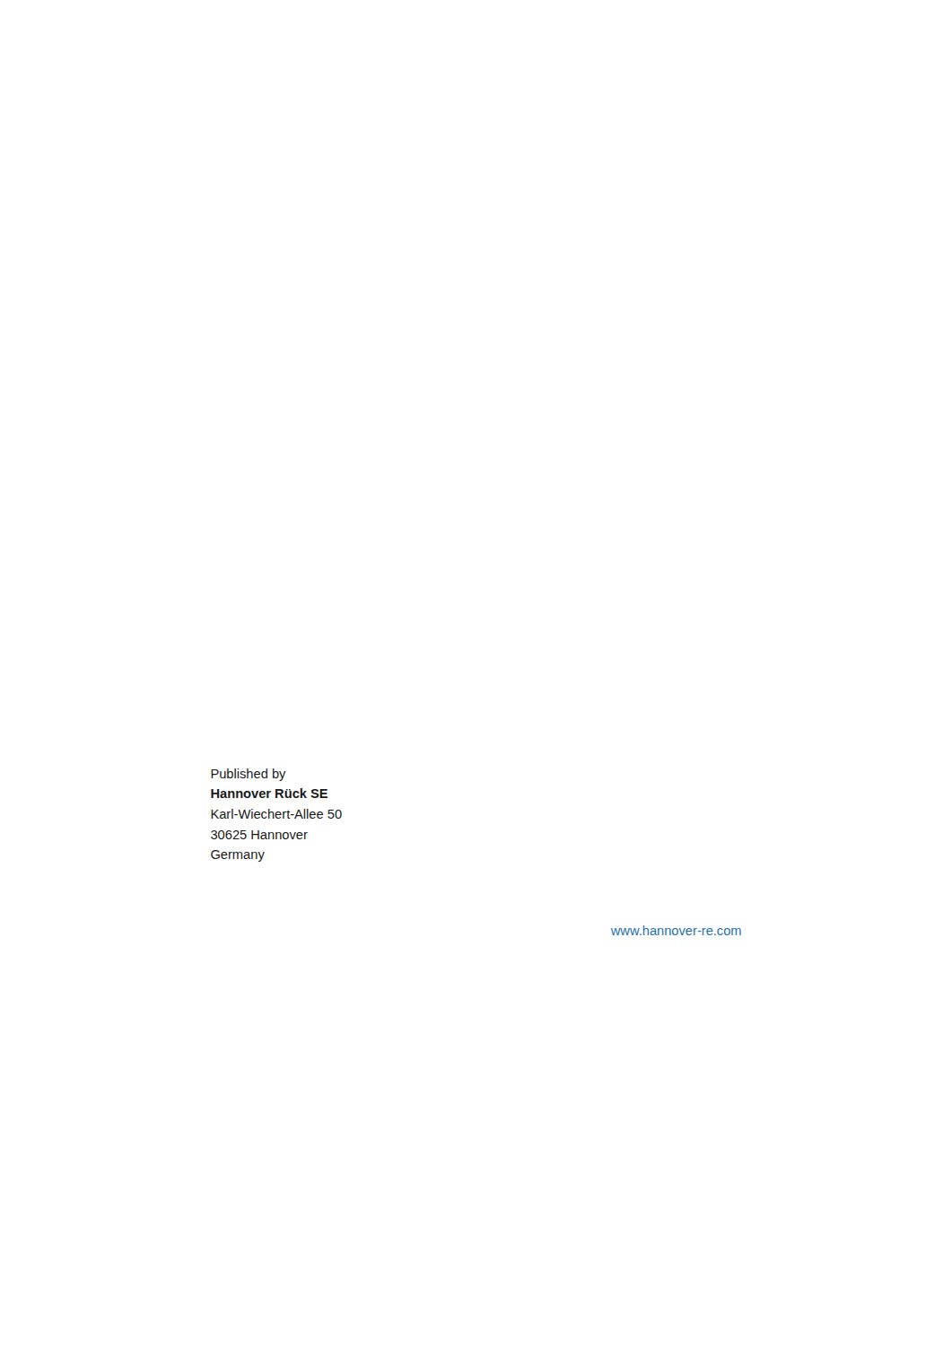Published by Hannover Rück SE Karl-Wiechert-Allee 50 30625 Hannover Germany
www.hannover-re.com